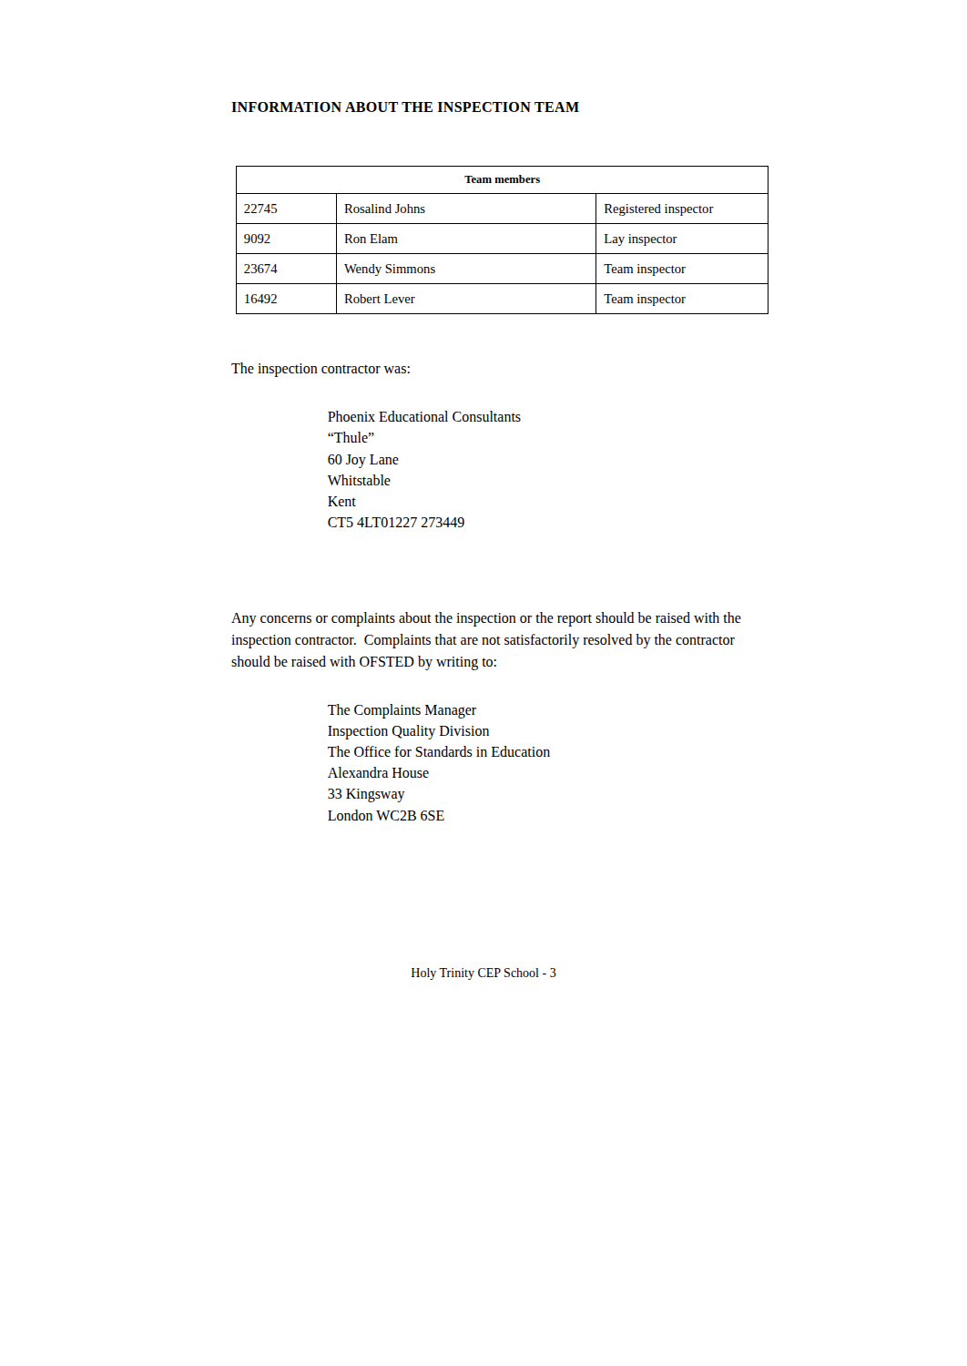INFORMATION ABOUT THE INSPECTION TEAM
| Team members |
| --- |
| 22745 | Rosalind Johns | Registered inspector |
| 9092 | Ron Elam | Lay inspector |
| 23674 | Wendy Simmons | Team inspector |
| 16492 | Robert Lever | Team inspector |
The inspection contractor was:
Phoenix Educational Consultants “Thule” 60 Joy Lane Whitstable Kent CT5 4LT 01227 273449
Any concerns or complaints about the inspection or the report should be raised with the inspection contractor. Complaints that are not satisfactorily resolved by the contractor should be raised with OFSTED by writing to:
The Complaints Manager Inspection Quality Division The Office for Standards in Education Alexandra House 33 Kingsway London WC2B 6SE
Holy Trinity CEP School - 3